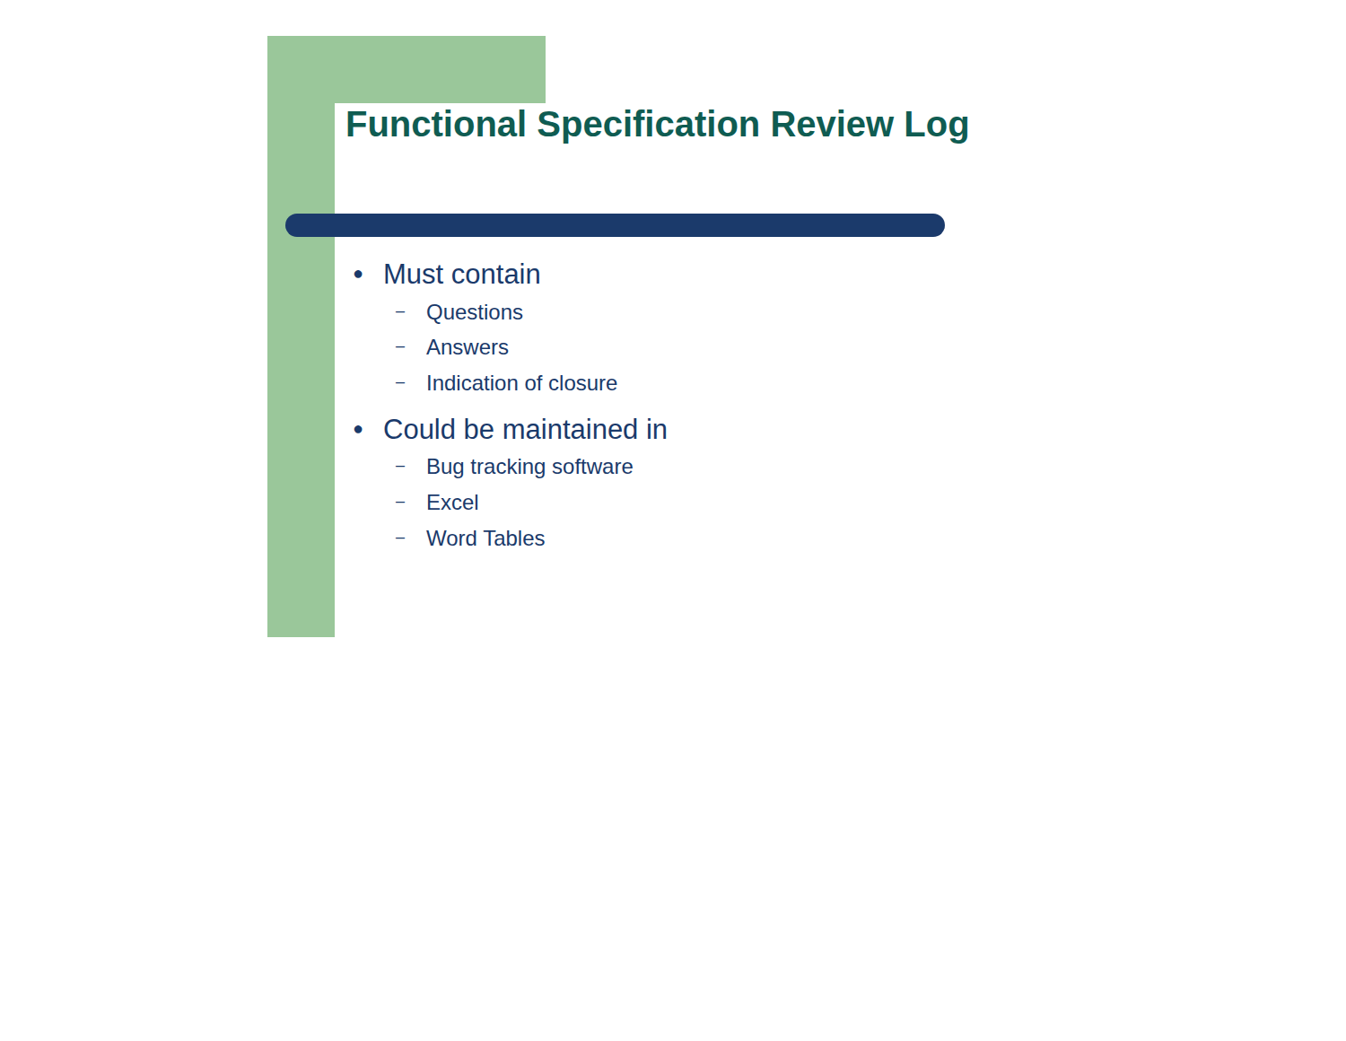Functional Specification Review Log
Must contain
Questions
Answers
Indication of closure
Could be maintained in
Bug tracking software
Excel
Word Tables